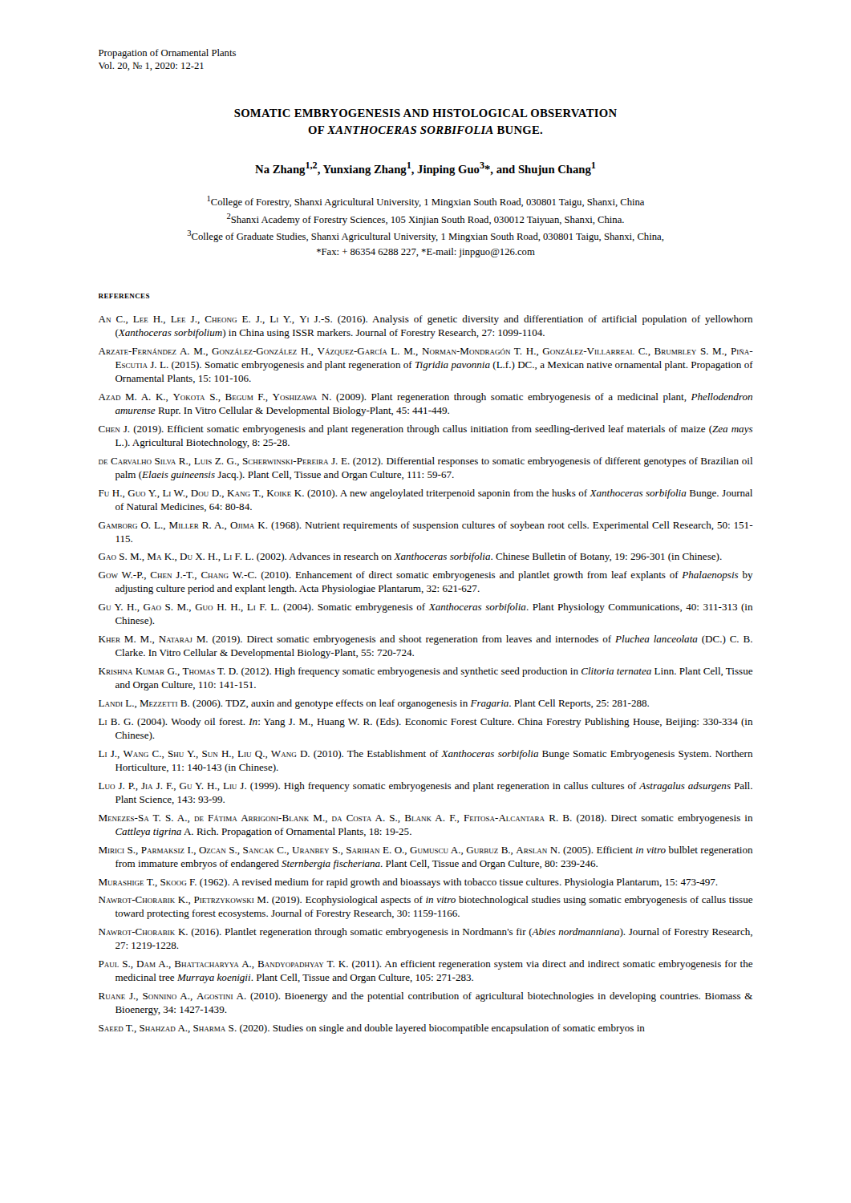Propagation of Ornamental Plants
Vol. 20, № 1, 2020: 12-21
Somatic Embryogenesis and Histological Observation
of Xanthoceras sorbifolia Bunge.
Na Zhang1,2, Yunxiang Zhang1, Jinping Guo3*, and Shujun Chang1
1College of Forestry, Shanxi Agricultural University, 1 Mingxian South Road, 030801 Taigu, Shanxi, China
2Shanxi Academy of Forestry Sciences, 105 Xinjian South Road, 030012 Taiyuan, Shanxi, China.
3College of Graduate Studies, Shanxi Agricultural University, 1 Mingxian South Road, 030801 Taigu, Shanxi, China,
*Fax: + 86354 6288 227, *E-mail: jinpguo@126.com
References
An C., Lee H., Lee J., Cheong E. J., Li Y., Yi J.-S. (2016). Analysis of genetic diversity and differentiation of artificial population of yellowhorn (Xanthoceras sorbifolium) in China using ISSR markers. Journal of Forestry Research, 27: 1099-1104.
Arzate-Fernández A. M., González-González H., Vázquez-García L. M., Norman-Mondragón T. H., González-Villarreal C., Brumbley S. M., Piña-Escutia J. L. (2015). Somatic embryogenesis and plant regeneration of Tigridia pavonnia (L.f.) DC., a Mexican native ornamental plant. Propagation of Ornamental Plants, 15: 101-106.
Azad M. A. K., Yokota S., Begum F., Yoshizawa N. (2009). Plant regeneration through somatic embryogenesis of a medicinal plant, Phellodendron amurense Rupr. In Vitro Cellular & Developmental Biology-Plant, 45: 441-449.
Chen J. (2019). Efficient somatic embryogenesis and plant regeneration through callus initiation from seedling-derived leaf materials of maize (Zea mays L.). Agricultural Biotechnology, 8: 25-28.
de Carvalho Silva R., Luis Z. G., Scherwinski-Pereira J. E. (2012). Differential responses to somatic embryogenesis of different genotypes of Brazilian oil palm (Elaeis guineensis Jacq.). Plant Cell, Tissue and Organ Culture, 111: 59-67.
Fu H., Guo Y., Li W., Dou D., Kang T., Koike K. (2010). A new angeloylated triterpenoid saponin from the husks of Xanthoceras sorbifolia Bunge. Journal of Natural Medicines, 64: 80-84.
Gamborg O. L., Miller R. A., Ojima K. (1968). Nutrient requirements of suspension cultures of soybean root cells. Experimental Cell Research, 50: 151-115.
Gao S. M., Ma K., Du X. H., Li F. L. (2002). Advances in research on Xanthoceras sorbifolia. Chinese Bulletin of Botany, 19: 296-301 (in Chinese).
Gow W.-P., Chen J.-T., Chang W.-C. (2010). Enhancement of direct somatic embryogenesis and plantlet growth from leaf explants of Phalaenopsis by adjusting culture period and explant length. Acta Physiologiae Plantarum, 32: 621-627.
Gu Y. H., Gao S. M., Guo H. H., Li F. L. (2004). Somatic embrygenesis of Xanthoceras sorbifolia. Plant Physiology Communications, 40: 311-313 (in Chinese).
Kher M. M., Nataraj M. (2019). Direct somatic embryogenesis and shoot regeneration from leaves and internodes of Pluchea lanceolata (DC.) C. B. Clarke. In Vitro Cellular & Developmental Biology-Plant, 55: 720-724.
Krishna Kumar G., Thomas T. D. (2012). High frequency somatic embryogenesis and synthetic seed production in Clitoria ternatea Linn. Plant Cell, Tissue and Organ Culture, 110: 141-151.
Landi L., Mezzetti B. (2006). TDZ, auxin and genotype effects on leaf organogenesis in Fragaria. Plant Cell Reports, 25: 281-288.
Li B. G. (2004). Woody oil forest. In: Yang J. M., Huang W. R. (Eds). Economic Forest Culture. China Forestry Publishing House, Beijing: 330-334 (in Chinese).
Li J., Wang C., Shu Y., Sun H., Liu Q., Wang D. (2010). The Establishment of Xanthoceras sorbifolia Bunge Somatic Embryogenesis System. Northern Horticulture, 11: 140-143 (in Chinese).
Luo J. P., Jia J. F., Gu Y. H., Liu J. (1999). High frequency somatic embryogenesis and plant regeneration in callus cultures of Astragalus adsurgens Pall. Plant Science, 143: 93-99.
Menezes-Sa T. S. A., de Fátima Arrigoni-Blank M., da Costa A. S., Blank A. F., Feitosa-Alcantara R. B. (2018). Direct somatic embryogenesis in Cattleya tigrina A. Rich. Propagation of Ornamental Plants, 18: 19-25.
Mirici S., Parmaksiz I., Ozcan S., Sancak C., Uranbey S., Sarihan E. O., Gumuscu A., Gurbuz B., Arslan N. (2005). Efficient in vitro bulblet regeneration from immature embryos of endangered Sternbergia fischeriana. Plant Cell, Tissue and Organ Culture, 80: 239-246.
Murashige T., Skoog F. (1962). A revised medium for rapid growth and bioassays with tobacco tissue cultures. Physiologia Plantarum, 15: 473-497.
Nawrot-Chorabik K., Pietrzykowski M. (2019). Ecophysiological aspects of in vitro biotechnological studies using somatic embryogenesis of callus tissue toward protecting forest ecosystems. Journal of Forestry Research, 30: 1159-1166.
Nawrot-Chorabik K. (2016). Plantlet regeneration through somatic embryogenesis in Nordmann's fir (Abies nordmanniana). Journal of Forestry Research, 27: 1219-1228.
Paul S., Dam A., Bhattacharyya A., Bandyopadhyay T. K. (2011). An efficient regeneration system via direct and indirect somatic embryogenesis for the medicinal tree Murraya koenigii. Plant Cell, Tissue and Organ Culture, 105: 271-283.
Ruane J., Sonnino A., Agostini A. (2010). Bioenergy and the potential contribution of agricultural biotechnologies in developing countries. Biomass & Bioenergy, 34: 1427-1439.
Saeed T., Shahzad A., Sharma S. (2020). Studies on single and double layered biocompatible encapsulation of somatic embryos in